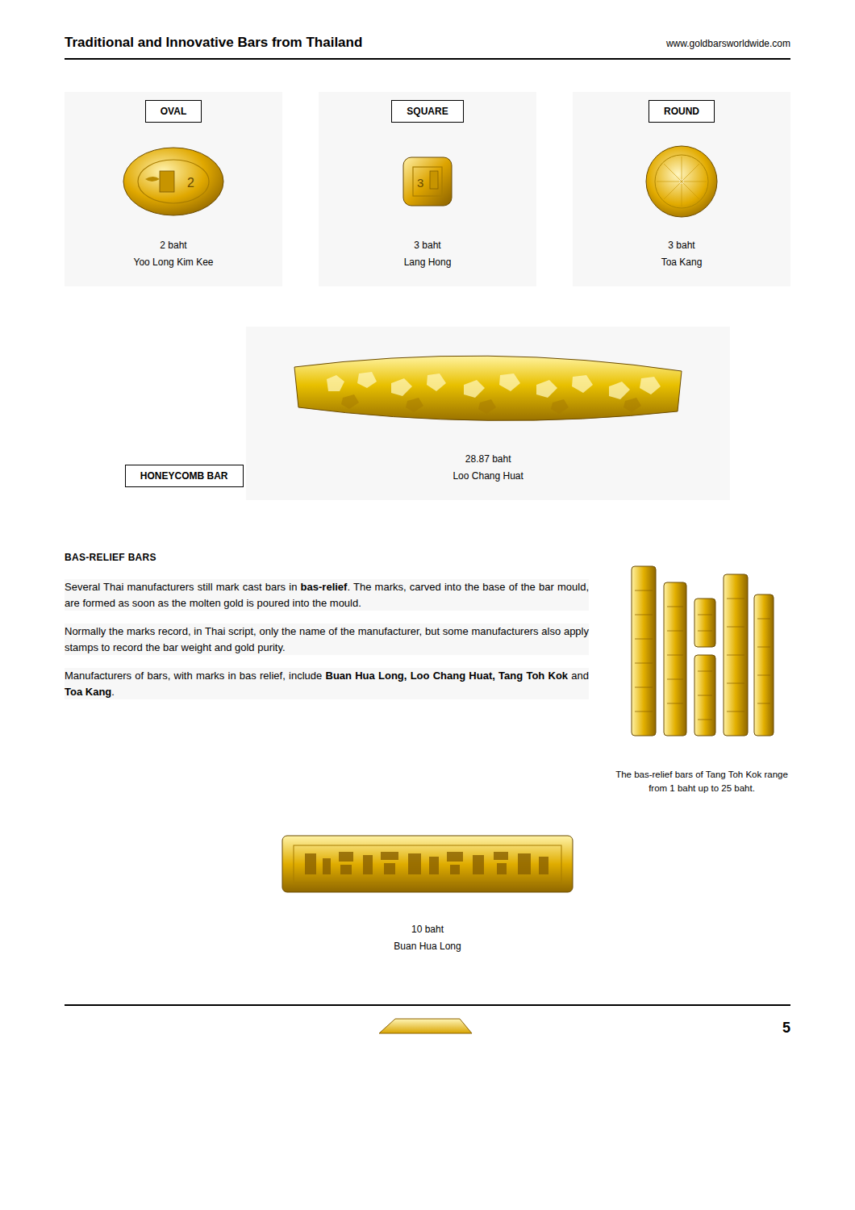Traditional and Innovative Bars from Thailand
www.goldbarsworldwide.com
OVAL
2
2 baht
Yoo Long Kim Kee
SQUARE
3
3 baht
Lang Hong
ROUND
3 baht
Toa Kang
HONEYCOMB BAR
28.87 baht
Loo Chang Huat
BAS-RELIEF BARS
Several Thai manufacturers still mark cast bars in bas-relief. The marks, carved into the base of the bar mould, are formed as soon as the molten gold is poured into the mould.
Normally the marks record, in Thai script, only the name of the manufacturer, but some manufacturers also apply stamps to record the bar weight and gold purity.
Manufacturers of bars, with marks in bas relief, include Buan Hua Long, Loo Chang Huat, Tang Toh Kok and Toa Kang.
The bas-relief bars of Tang Toh Kok range from 1 baht up to 25 baht.
10 baht
Buan Hua Long
5